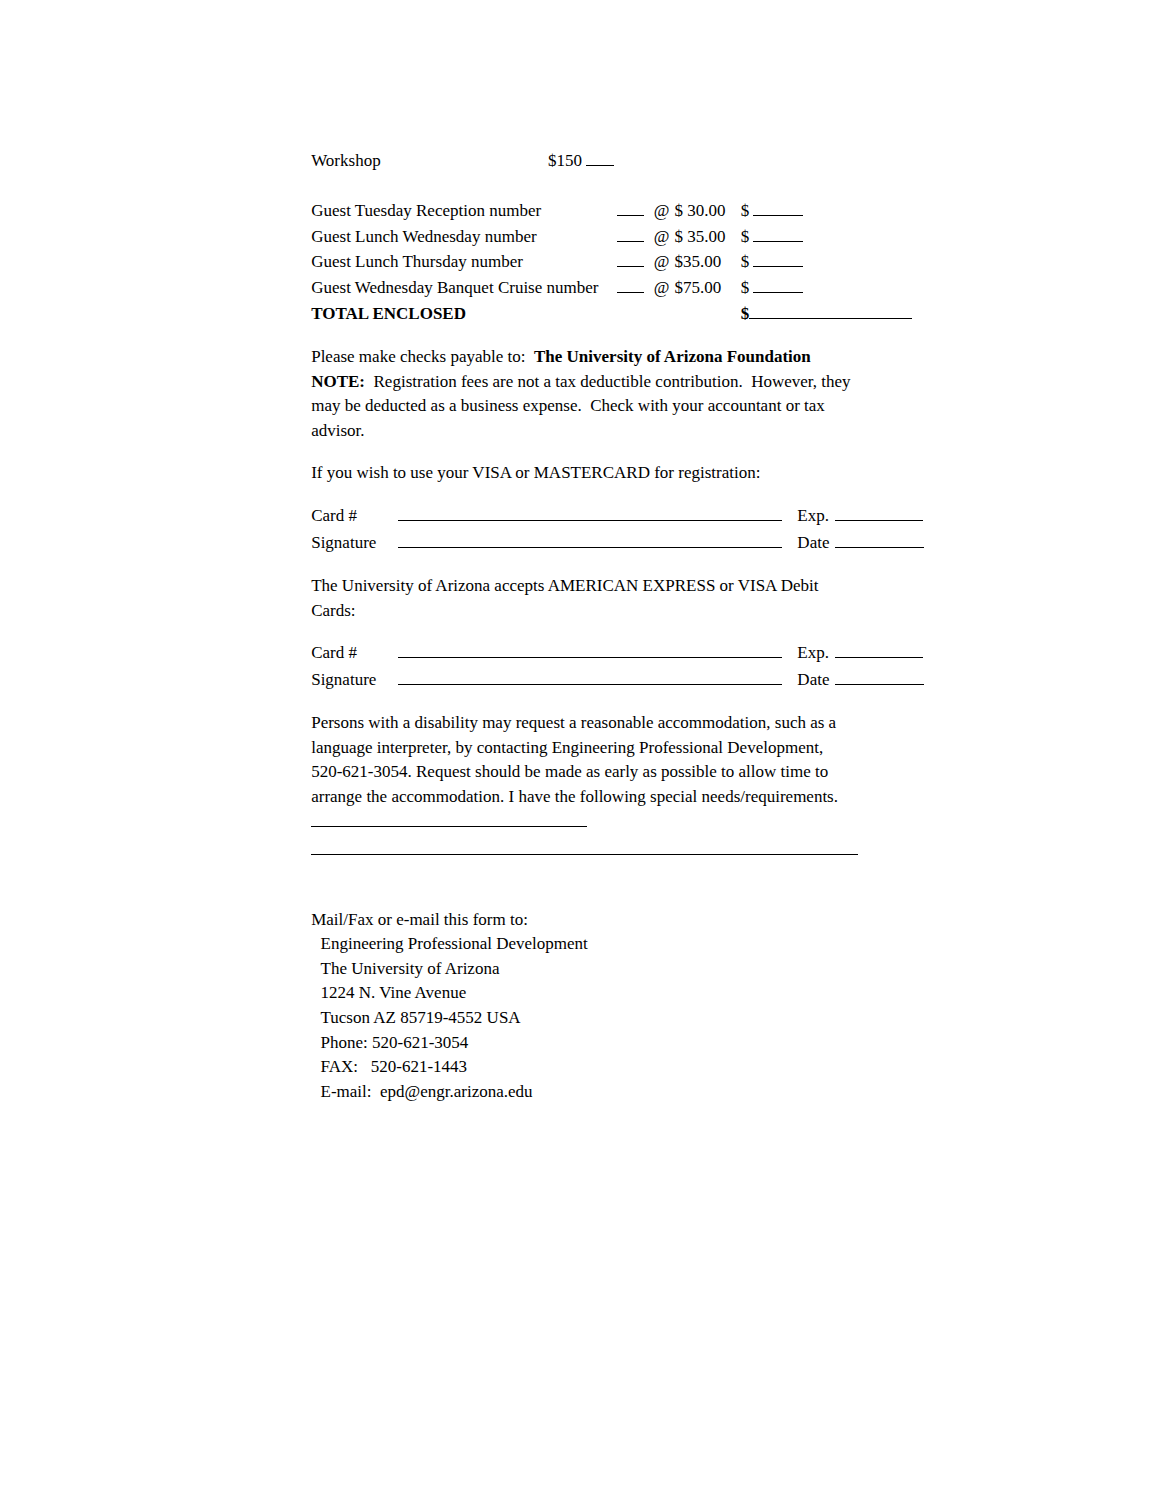Workshop $150
| Guest Tuesday Reception number | | @ | $ 30.00 | $ |
| Guest Lunch Wednesday number | | @ | $ 35.00 | $ |
| Guest Lunch Thursday number | | @ | $35.00 | $ |
| Guest Wednesday Banquet Cruise number | | @ | $75.00 | $ |
| TOTAL ENCLOSED | | | | $ |
Please make checks payable to: The University of Arizona Foundation
NOTE: Registration fees are not a tax deductible contribution. However, they may be deducted as a business expense. Check with your accountant or tax advisor.
If you wish to use your VISA or MASTERCARD for registration:
Card # Exp.
Signature Date
The University of Arizona accepts AMERICAN EXPRESS or VISA Debit Cards:
Card # Exp.
Signature Date
Persons with a disability may request a reasonable accommodation, such as a language interpreter, by contacting Engineering Professional Development, 520-621-3054. Request should be made as early as possible to allow time to arrange the accommodation. I have the following special needs/requirements.
Mail/Fax or e-mail this form to:
Engineering Professional Development
The University of Arizona
1224 N. Vine Avenue
Tucson AZ 85719-4552 USA
Phone: 520-621-3054
FAX: 520-621-1443
E-mail: epd@engr.arizona.edu